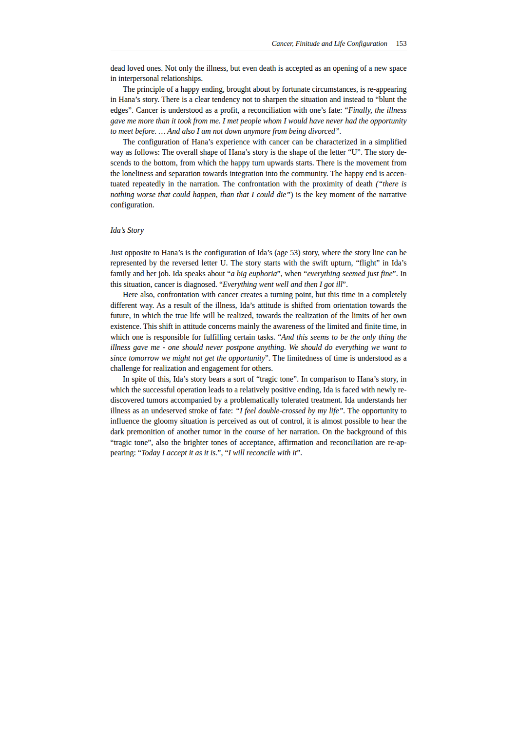Cancer, Finitude and Life Configuration 153
dead loved ones. Not only the illness, but even death is accepted as an opening of a new space in interpersonal relationships.
The principle of a happy ending, brought about by fortunate circumstances, is re-appearing in Hana’s story. There is a clear tendency not to sharpen the situation and instead to “blunt the edges”. Cancer is understood as a profit, a reconciliation with one’s fate: “Finally, the illness gave me more than it took from me. I met people whom I would have never had the opportunity to meet before. … And also I am not down anymore from being divorced”.
The configuration of Hana’s experience with cancer can be characterized in a simplified way as follows: The overall shape of Hana’s story is the shape of the letter “U”. The story descends to the bottom, from which the happy turn upwards starts. There is the movement from the loneliness and separation towards integration into the community. The happy end is accentuated repeatedly in the narration. The confrontation with the proximity of death (“there is nothing worse that could happen, than that I could die”) is the key moment of the narrative configuration.
Ida’s Story
Just opposite to Hana’s is the configuration of Ida’s (age 53) story, where the story line can be represented by the reversed letter U. The story starts with the swift upturn, “flight” in Ida’s family and her job. Ida speaks about “a big euphoria”, when “everything seemed just fine”. In this situation, cancer is diagnosed. “Everything went well and then I got ill”.
Here also, confrontation with cancer creates a turning point, but this time in a completely different way. As a result of the illness, Ida’s attitude is shifted from orientation towards the future, in which the true life will be realized, towards the realization of the limits of her own existence. This shift in attitude concerns mainly the awareness of the limited and finite time, in which one is responsible for fulfilling certain tasks. “And this seems to be the only thing the illness gave me - one should never postpone anything. We should do everything we want to since tomorrow we might not get the opportunity”. The limitedness of time is understood as a challenge for realization and engagement for others.
In spite of this, Ida’s story bears a sort of “tragic tone”. In comparison to Hana’s story, in which the successful operation leads to a relatively positive ending, Ida is faced with newly re-discovered tumors accompanied by a problematically tolerated treatment. Ida understands her illness as an undeserved stroke of fate: “I feel double-crossed by my life”. The opportunity to influence the gloomy situation is perceived as out of control, it is almost possible to hear the dark premonition of another tumor in the course of her narration. On the background of this “tragic tone”, also the brighter tones of acceptance, affirmation and reconciliation are re-appearing: “Today I accept it as it is.”, “I will reconcile with it”.